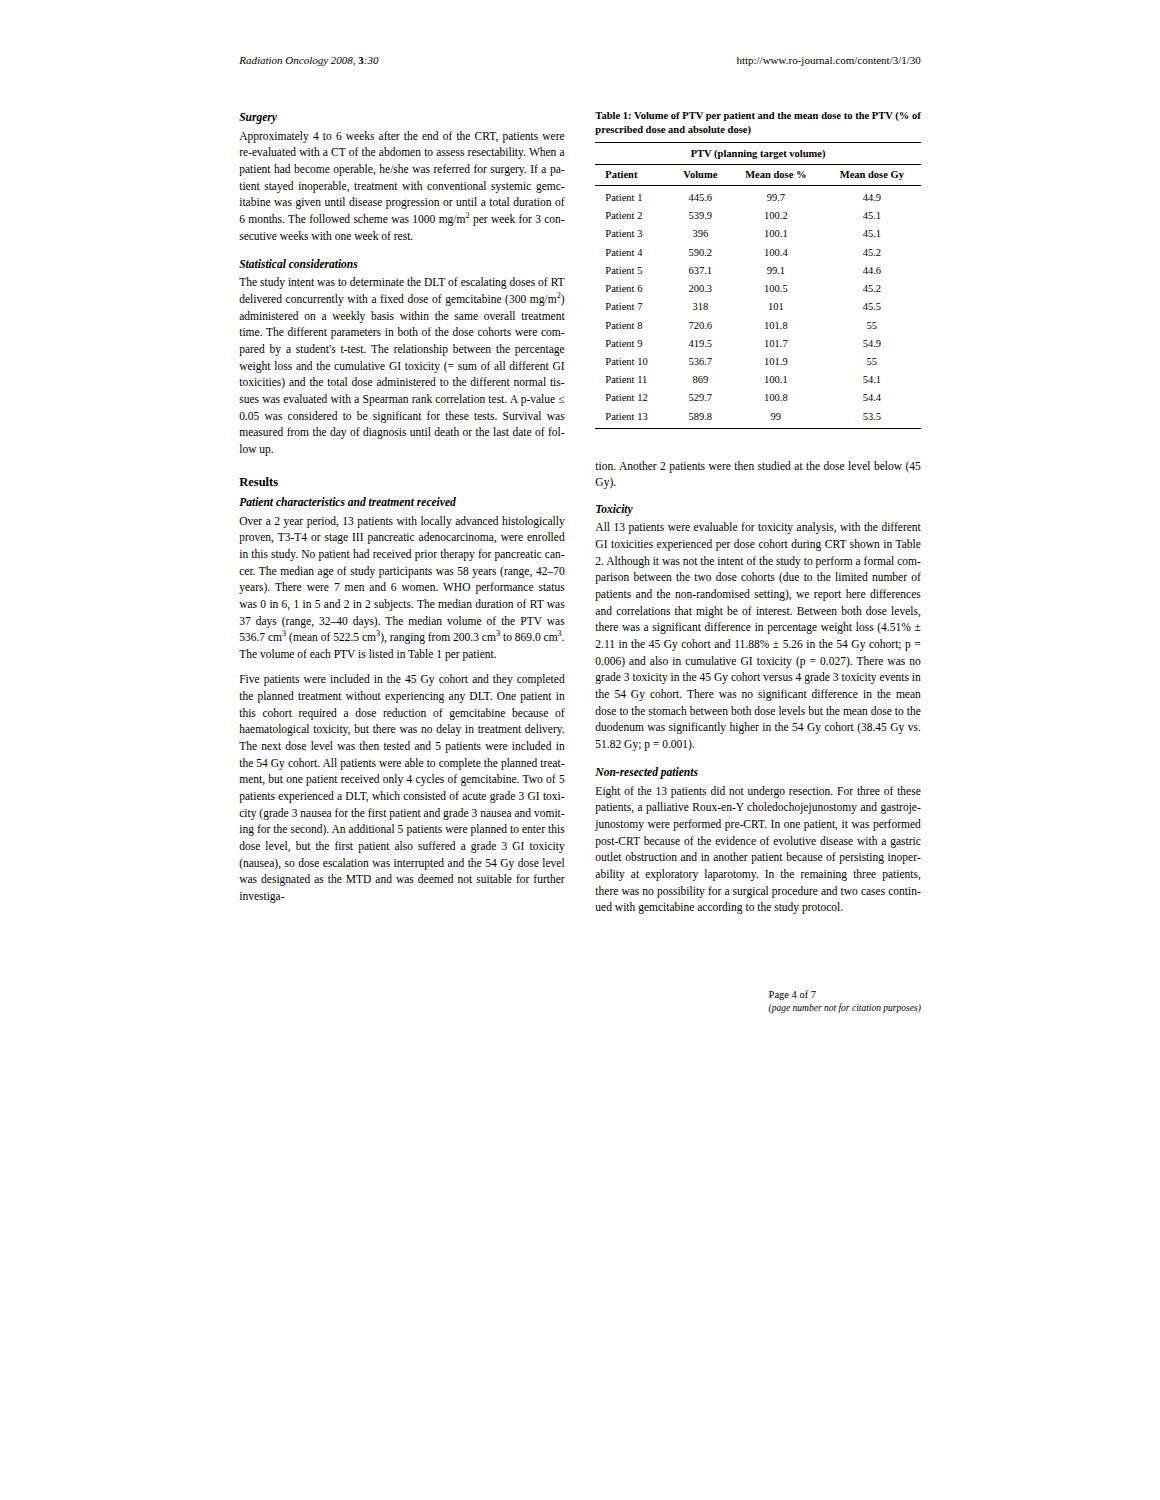Radiation Oncology 2008, 3:30
http://www.ro-journal.com/content/3/1/30
Surgery
Approximately 4 to 6 weeks after the end of the CRT, patients were re-evaluated with a CT of the abdomen to assess resectability. When a patient had become operable, he/she was referred for surgery. If a patient stayed inoperable, treatment with conventional systemic gemcitabine was given until disease progression or until a total duration of 6 months. The followed scheme was 1000 mg/m2 per week for 3 consecutive weeks with one week of rest.
Statistical considerations
The study intent was to determinate the DLT of escalating doses of RT delivered concurrently with a fixed dose of gemcitabine (300 mg/m2) administered on a weekly basis within the same overall treatment time. The different parameters in both of the dose cohorts were compared by a student's t-test. The relationship between the percentage weight loss and the cumulative GI toxicity (= sum of all different GI toxicities) and the total dose administered to the different normal tissues was evaluated with a Spearman rank correlation test. A p-value ≤ 0.05 was considered to be significant for these tests. Survival was measured from the day of diagnosis until death or the last date of follow up.
Results
Patient characteristics and treatment received
Over a 2 year period, 13 patients with locally advanced histologically proven, T3-T4 or stage III pancreatic adenocarcinoma, were enrolled in this study. No patient had received prior therapy for pancreatic cancer. The median age of study participants was 58 years (range, 42–70 years). There were 7 men and 6 women. WHO performance status was 0 in 6, 1 in 5 and 2 in 2 subjects. The median duration of RT was 37 days (range, 32–40 days). The median volume of the PTV was 536.7 cm3 (mean of 522.5 cm3), ranging from 200.3 cm3 to 869.0 cm3. The volume of each PTV is listed in Table 1 per patient.
Five patients were included in the 45 Gy cohort and they completed the planned treatment without experiencing any DLT. One patient in this cohort required a dose reduction of gemcitabine because of haematological toxicity, but there was no delay in treatment delivery. The next dose level was then tested and 5 patients were included in the 54 Gy cohort. All patients were able to complete the planned treatment, but one patient received only 4 cycles of gemcitabine. Two of 5 patients experienced a DLT, which consisted of acute grade 3 GI toxicity (grade 3 nausea for the first patient and grade 3 nausea and vomiting for the second). An additional 5 patients were planned to enter this dose level, but the first patient also suffered a grade 3 GI toxicity (nausea), so dose escalation was interrupted and the 54 Gy dose level was designated as the MTD and was deemed not suitable for further investiga-
Table 1: Volume of PTV per patient and the mean dose to the PTV (% of prescribed dose and absolute dose)
| PTV (planning target volume) |
| --- |
| Patient | Volume | Mean dose % | Mean dose Gy |
| Patient 1 | 445.6 | 99.7 | 44.9 |
| Patient 2 | 539.9 | 100.2 | 45.1 |
| Patient 3 | 396 | 100.1 | 45.1 |
| Patient 4 | 590.2 | 100.4 | 45.2 |
| Patient 5 | 637.1 | 99.1 | 44.6 |
| Patient 6 | 200.3 | 100.5 | 45.2 |
| Patient 7 | 318 | 101 | 45.5 |
| Patient 8 | 720.6 | 101.8 | 55 |
| Patient 9 | 419.5 | 101.7 | 54.9 |
| Patient 10 | 536.7 | 101.9 | 55 |
| Patient 11 | 869 | 100.1 | 54.1 |
| Patient 12 | 529.7 | 100.8 | 54.4 |
| Patient 13 | 589.8 | 99 | 53.5 |
tion. Another 2 patients were then studied at the dose level below (45 Gy).
Toxicity
All 13 patients were evaluable for toxicity analysis, with the different GI toxicities experienced per dose cohort during CRT shown in Table 2. Although it was not the intent of the study to perform a formal comparison between the two dose cohorts (due to the limited number of patients and the non-randomised setting), we report here differences and correlations that might be of interest. Between both dose levels, there was a significant difference in percentage weight loss (4.51% ± 2.11 in the 45 Gy cohort and 11.88% ± 5.26 in the 54 Gy cohort; p = 0.006) and also in cumulative GI toxicity (p = 0.027). There was no grade 3 toxicity in the 45 Gy cohort versus 4 grade 3 toxicity events in the 54 Gy cohort. There was no significant difference in the mean dose to the stomach between both dose levels but the mean dose to the duodenum was significantly higher in the 54 Gy cohort (38.45 Gy vs. 51.82 Gy; p = 0.001).
Non-resected patients
Eight of the 13 patients did not undergo resection. For three of these patients, a palliative Roux-en-Y choledochojejunostomy and gastrojejunostomy were performed pre-CRT. In one patient, it was performed post-CRT because of the evidence of evolutive disease with a gastric outlet obstruction and in another patient because of persisting inoperability at exploratory laparotomy. In the remaining three patients, there was no possibility for a surgical procedure and two cases continued with gemcitabine according to the study protocol.
Page 4 of 7
(page number not for citation purposes)